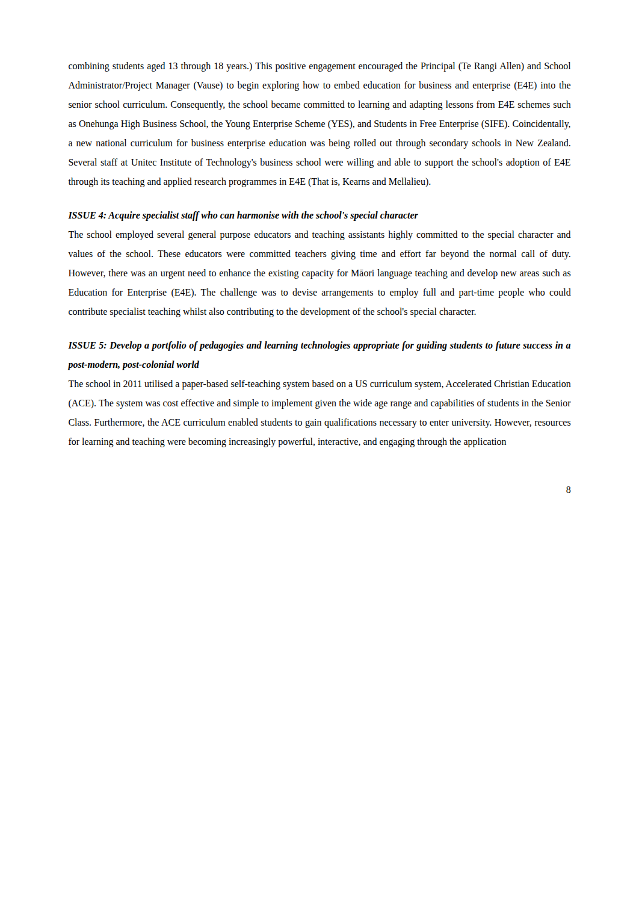combining students aged 13 through 18 years.) This positive engagement encouraged the Principal (Te Rangi Allen) and School Administrator/Project Manager (Vause) to begin exploring how to embed education for business and enterprise (E4E) into the senior school curriculum. Consequently, the school became committed to learning and adapting lessons from E4E schemes such as Onehunga High Business School, the Young Enterprise Scheme (YES), and Students in Free Enterprise (SIFE). Coincidentally, a new national curriculum for business enterprise education was being rolled out through secondary schools in New Zealand. Several staff at Unitec Institute of Technology's business school were willing and able to support the school's adoption of E4E through its teaching and applied research programmes in E4E (That is, Kearns and Mellalieu).
ISSUE 4: Acquire specialist staff who can harmonise with the school's special character
The school employed several general purpose educators and teaching assistants highly committed to the special character and values of the school. These educators were committed teachers giving time and effort far beyond the normal call of duty. However, there was an urgent need to enhance the existing capacity for Māori language teaching and develop new areas such as Education for Enterprise (E4E). The challenge was to devise arrangements to employ full and part-time people who could contribute specialist teaching whilst also contributing to the development of the school's special character.
ISSUE 5: Develop a portfolio of pedagogies and learning technologies appropriate for guiding students to future success in a post-modern, post-colonial world
The school in 2011 utilised a paper-based self-teaching system based on a US curriculum system, Accelerated Christian Education (ACE). The system was cost effective and simple to implement given the wide age range and capabilities of students in the Senior Class. Furthermore, the ACE curriculum enabled students to gain qualifications necessary to enter university. However, resources for learning and teaching were becoming increasingly powerful, interactive, and engaging through the application
8